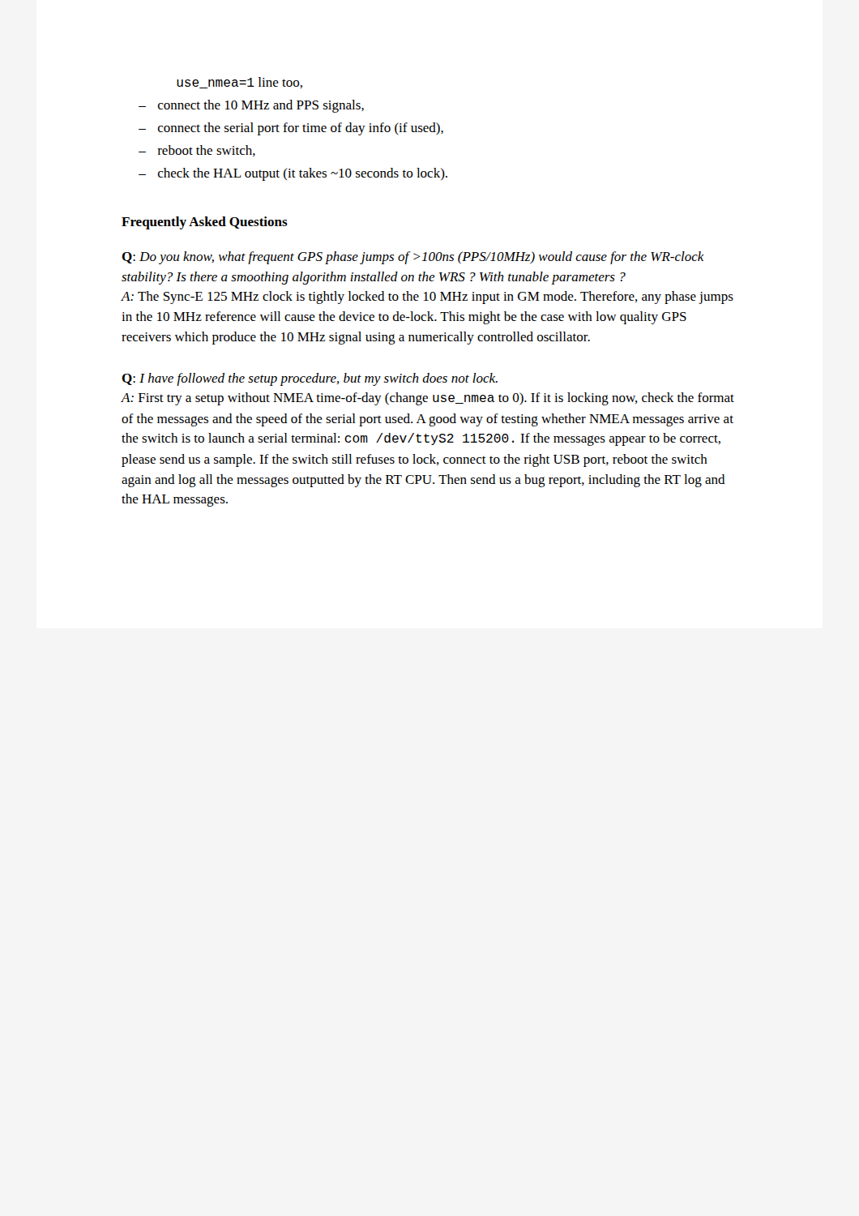use_nmea=1 line too,
connect the 10 MHz and PPS signals,
connect the serial port for time of day info (if used),
reboot the switch,
check the HAL output (it takes ~10 seconds to lock).
Frequently Asked Questions
Q: Do you know, what frequent GPS phase jumps of >100ns (PPS/10MHz) would cause for the WR-clock stability? Is there a smoothing algorithm installed on the WRS ? With tunable parameters ?
A: The Sync-E 125 MHz clock is tightly locked to the 10 MHz input in GM mode. Therefore, any phase jumps in the 10 MHz reference will cause the device to de-lock. This might be the case with low quality GPS receivers which produce the 10 MHz signal using a numerically controlled oscillator.
Q: I have followed the setup procedure, but my switch does not lock.
A: First try a setup without NMEA time-of-day (change use_nmea to 0). If it is locking now, check the format of the messages and the speed of the serial port used. A good way of testing whether NMEA messages arrive at the switch is to launch a serial terminal: com /dev/ttyS2 115200. If the messages appear to be correct, please send us a sample. If the switch still refuses to lock, connect to the right USB port, reboot the switch again and log all the messages outputted by the RT CPU. Then send us a bug report, including the RT log and the HAL messages.